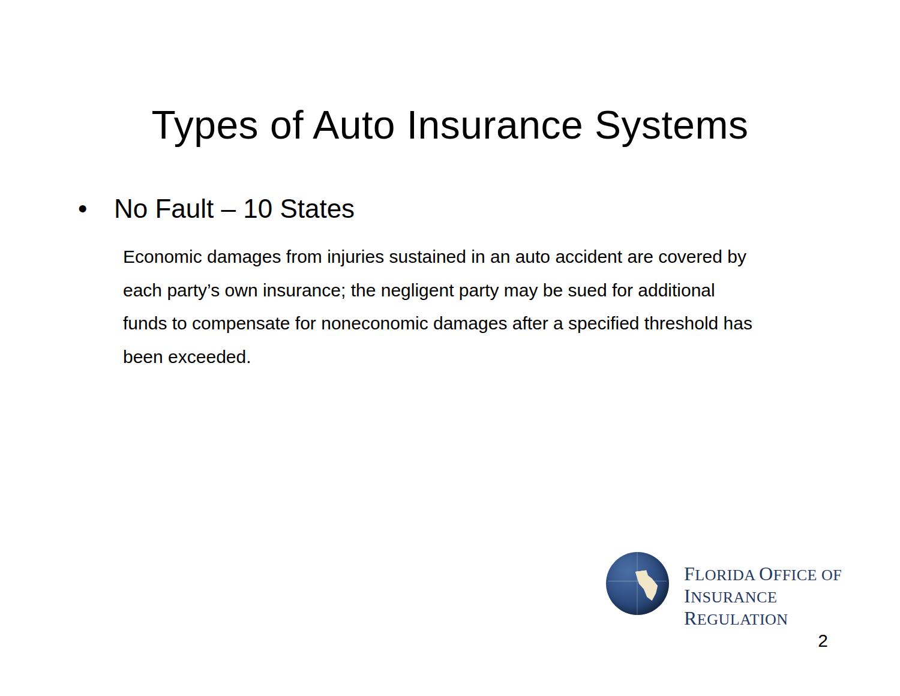Types of Auto Insurance Systems
• No Fault – 10 States
Economic damages from injuries sustained in an auto accident are covered by each party’s own insurance; the negligent party may be sued for additional funds to compensate for noneconomic damages after a specified threshold has been exceeded.
FLORIDA OFFICE OF INSURANCE REGULATION
2